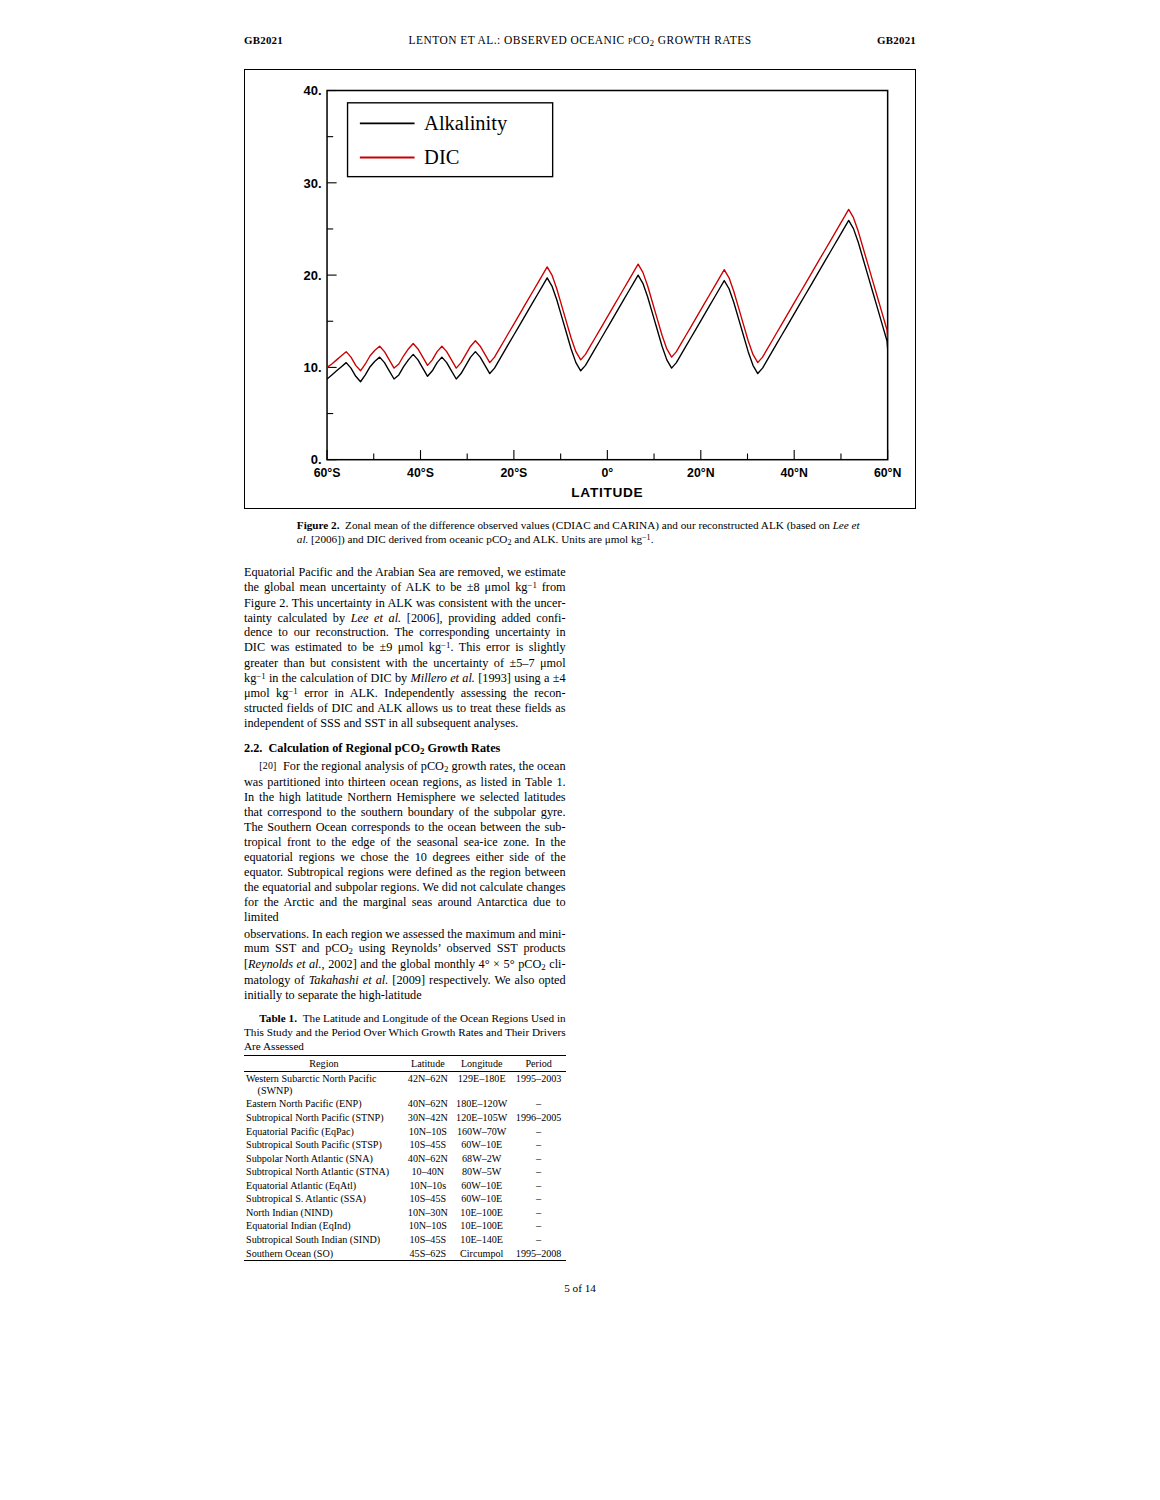GB2021
LENTON ET AL.: OBSERVED OCEANIC pCO2 GROWTH RATES
GB2021
40. 30. 20. 10. 0. 60°S 40°S 20°S 0° 20°N 40°N 60°N LATITUDE Alkalinity DIC
Figure 2. Zonal mean of the difference observed values (CDIAC and CARINA) and our reconstructed ALK (based on Lee et al. [2006]) and DIC derived from oceanic pCO2 and ALK. Units are μmol kg−1.
Equatorial Pacific and the Arabian Sea are removed, we estimate the global mean uncertainty of ALK to be ±8 μmol kg−1 from Figure 2. This uncertainty in ALK was consistent with the uncertainty calculated by Lee et al. [2006], providing added confidence to our reconstruction. The corresponding uncertainty in DIC was estimated to be ±9 μmol kg−1. This error is slightly greater than but consistent with the uncertainty of ±5–7 μmol kg−1 in the calculation of DIC by Millero et al. [1993] using a ±4 μmol kg−1 error in ALK. Independently assessing the reconstructed fields of DIC and ALK allows us to treat these fields as independent of SSS and SST in all subsequent analyses.
2.2. Calculation of Regional pCO2 Growth Rates
[20] For the regional analysis of pCO2 growth rates, the ocean was partitioned into thirteen ocean regions, as listed in Table 1. In the high latitude Northern Hemisphere we selected latitudes that correspond to the southern boundary of the subpolar gyre. The Southern Ocean corresponds to the ocean between the subtropical front to the edge of the seasonal sea-ice zone. In the equatorial regions we chose the 10 degrees either side of the equator. Subtropical regions were defined as the region between the equatorial and subpolar regions. We did not calculate changes for the Arctic and the marginal seas around Antarctica due to limited
observations. In each region we assessed the maximum and minimum SST and pCO2 using Reynolds’ observed SST products [Reynolds et al., 2002] and the global monthly 4° × 5° pCO2 climatology of Takahashi et al. [2009] respectively. We also opted initially to separate the high-latitude
Table 1. The Latitude and Longitude of the Ocean Regions Used in This Study and the Period Over Which Growth Rates and Their Drivers Are Assessed
| Region | Latitude | Longitude | Period |
| --- | --- | --- | --- |
| Western Subarctic North Pacific (SWNP) | 42N–62N | 129E–180E | 1995–2003 |
| Eastern North Pacific (ENP) | 40N–62N | 180E–120W | – |
| Subtropical North Pacific (STNP) | 30N–42N | 120E–105W | 1996–2005 |
| Equatorial Pacific (EqPac) | 10N–10S | 160W–70W | – |
| Subtropical South Pacific (STSP) | 10S–45S | 60W–10E | – |
| Subpolar North Atlantic (SNA) | 40N–62N | 68W–2W | – |
| Subtropical North Atlantic (STNA) | 10–40N | 80W–5W | – |
| Equatorial Atlantic (EqAtl) | 10N–10s | 60W–10E | – |
| Subtropical S. Atlantic (SSA) | 10S–45S | 60W–10E | – |
| North Indian (NIND) | 10N–30N | 10E–100E | – |
| Equatorial Indian (EqInd) | 10N–10S | 10E–100E | – |
| Subtropical South Indian (SIND) | 10S–45S | 10E–140E | – |
| Southern Ocean (SO) | 45S–62S | Circumpol | 1995–2008 |
5 of 14